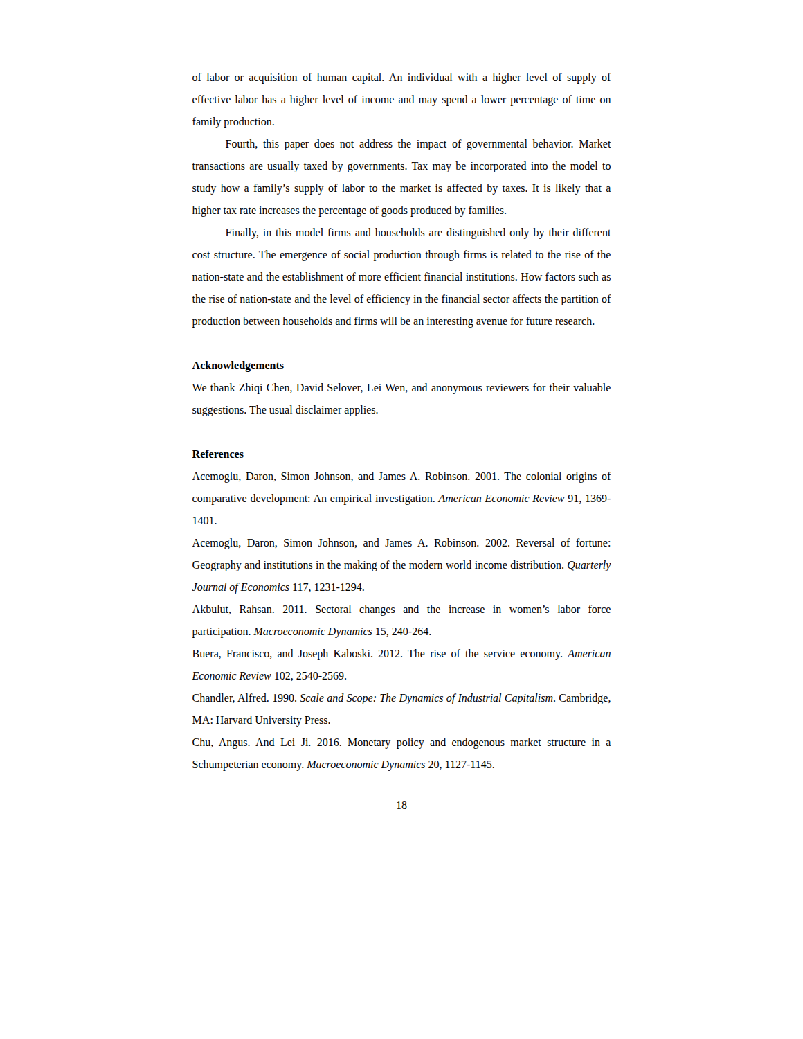of labor or acquisition of human capital. An individual with a higher level of supply of effective labor has a higher level of income and may spend a lower percentage of time on family production.
Fourth, this paper does not address the impact of governmental behavior. Market transactions are usually taxed by governments. Tax may be incorporated into the model to study how a family’s supply of labor to the market is affected by taxes. It is likely that a higher tax rate increases the percentage of goods produced by families.
Finally, in this model firms and households are distinguished only by their different cost structure. The emergence of social production through firms is related to the rise of the nation-state and the establishment of more efficient financial institutions. How factors such as the rise of nation-state and the level of efficiency in the financial sector affects the partition of production between households and firms will be an interesting avenue for future research.
Acknowledgements
We thank Zhiqi Chen, David Selover, Lei Wen, and anonymous reviewers for their valuable suggestions. The usual disclaimer applies.
References
Acemoglu, Daron, Simon Johnson, and James A. Robinson. 2001. The colonial origins of comparative development: An empirical investigation. American Economic Review 91, 1369-1401.
Acemoglu, Daron, Simon Johnson, and James A. Robinson. 2002. Reversal of fortune: Geography and institutions in the making of the modern world income distribution. Quarterly Journal of Economics 117, 1231-1294.
Akbulut, Rahsan. 2011. Sectoral changes and the increase in women’s labor force participation. Macroeconomic Dynamics 15, 240-264.
Buera, Francisco, and Joseph Kaboski. 2012. The rise of the service economy. American Economic Review 102, 2540-2569.
Chandler, Alfred. 1990. Scale and Scope: The Dynamics of Industrial Capitalism. Cambridge, MA: Harvard University Press.
Chu, Angus. And Lei Ji. 2016. Monetary policy and endogenous market structure in a Schumpeterian economy. Macroeconomic Dynamics 20, 1127-1145.
18